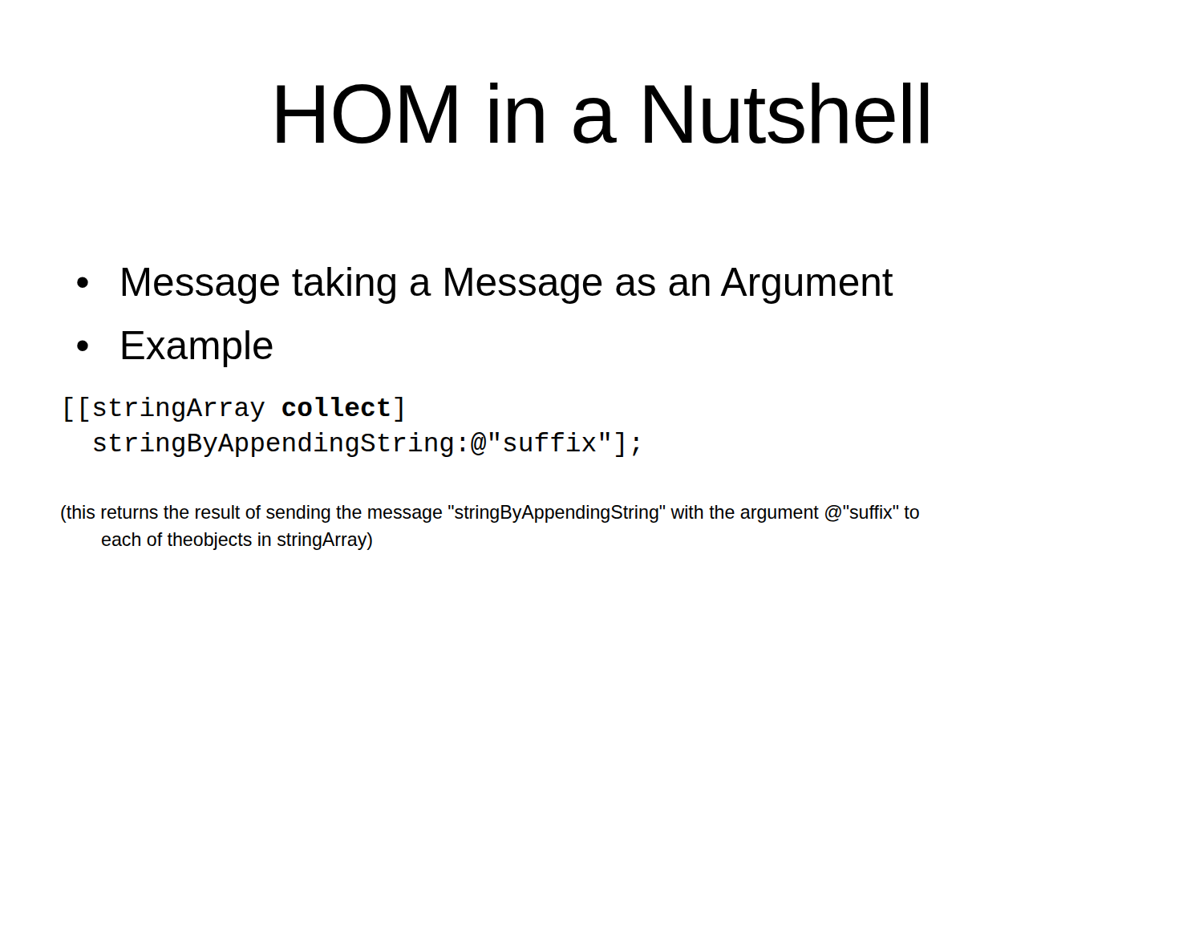HOM in a Nutshell
Message taking a Message as an Argument
Example
[[stringArray collect]
  stringByAppendingString:@"suffix"];
(this returns the result of sending the message "stringByAppendingString" with the argument @"suffix" to each of theobjects in stringArray)